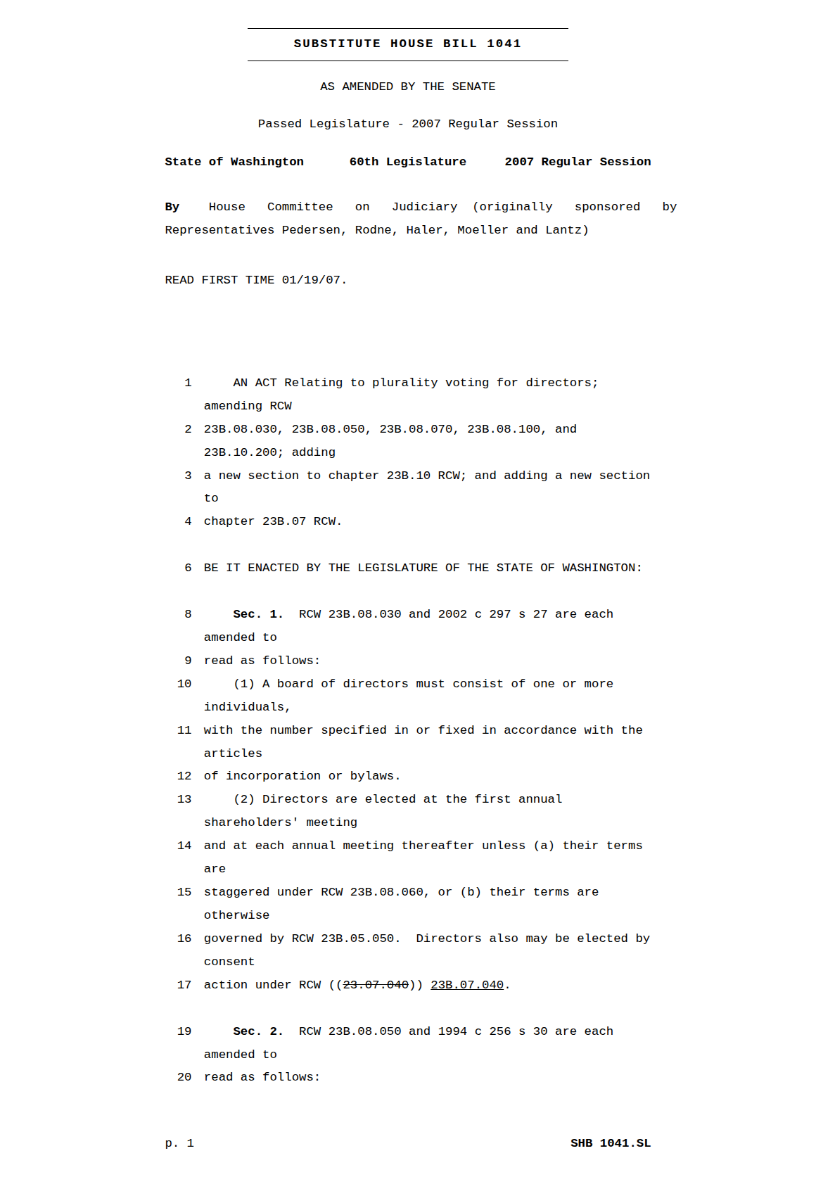SUBSTITUTE HOUSE BILL 1041
AS AMENDED BY THE SENATE
Passed Legislature - 2007 Regular Session
| State of Washington | 60th Legislature | 2007 Regular Session |
By House Committee on Judiciary (originally sponsored by Representatives Pedersen, Rodne, Haler, Moeller and Lantz)
READ FIRST TIME 01/19/07.
AN ACT Relating to plurality voting for directors; amending RCW
23B.08.030, 23B.08.050, 23B.08.070, 23B.08.100, and 23B.10.200; adding
a new section to chapter 23B.10 RCW; and adding a new section to
chapter 23B.07 RCW.
BE IT ENACTED BY THE LEGISLATURE OF THE STATE OF WASHINGTON:
Sec. 1. RCW 23B.08.030 and 2002 c 297 s 27 are each amended to
read as follows:
(1) A board of directors must consist of one or more individuals,
with the number specified in or fixed in accordance with the articles
of incorporation or bylaws.
(2) Directors are elected at the first annual shareholders' meeting
and at each annual meeting thereafter unless (a) their terms are
staggered under RCW 23B.08.060, or (b) their terms are otherwise
governed by RCW 23B.05.050. Directors also may be elected by consent
action under RCW ((23.07.040)) 23B.07.040.
Sec. 2. RCW 23B.08.050 and 1994 c 256 s 30 are each amended to
read as follows:
p. 1
SHB 1041.SL